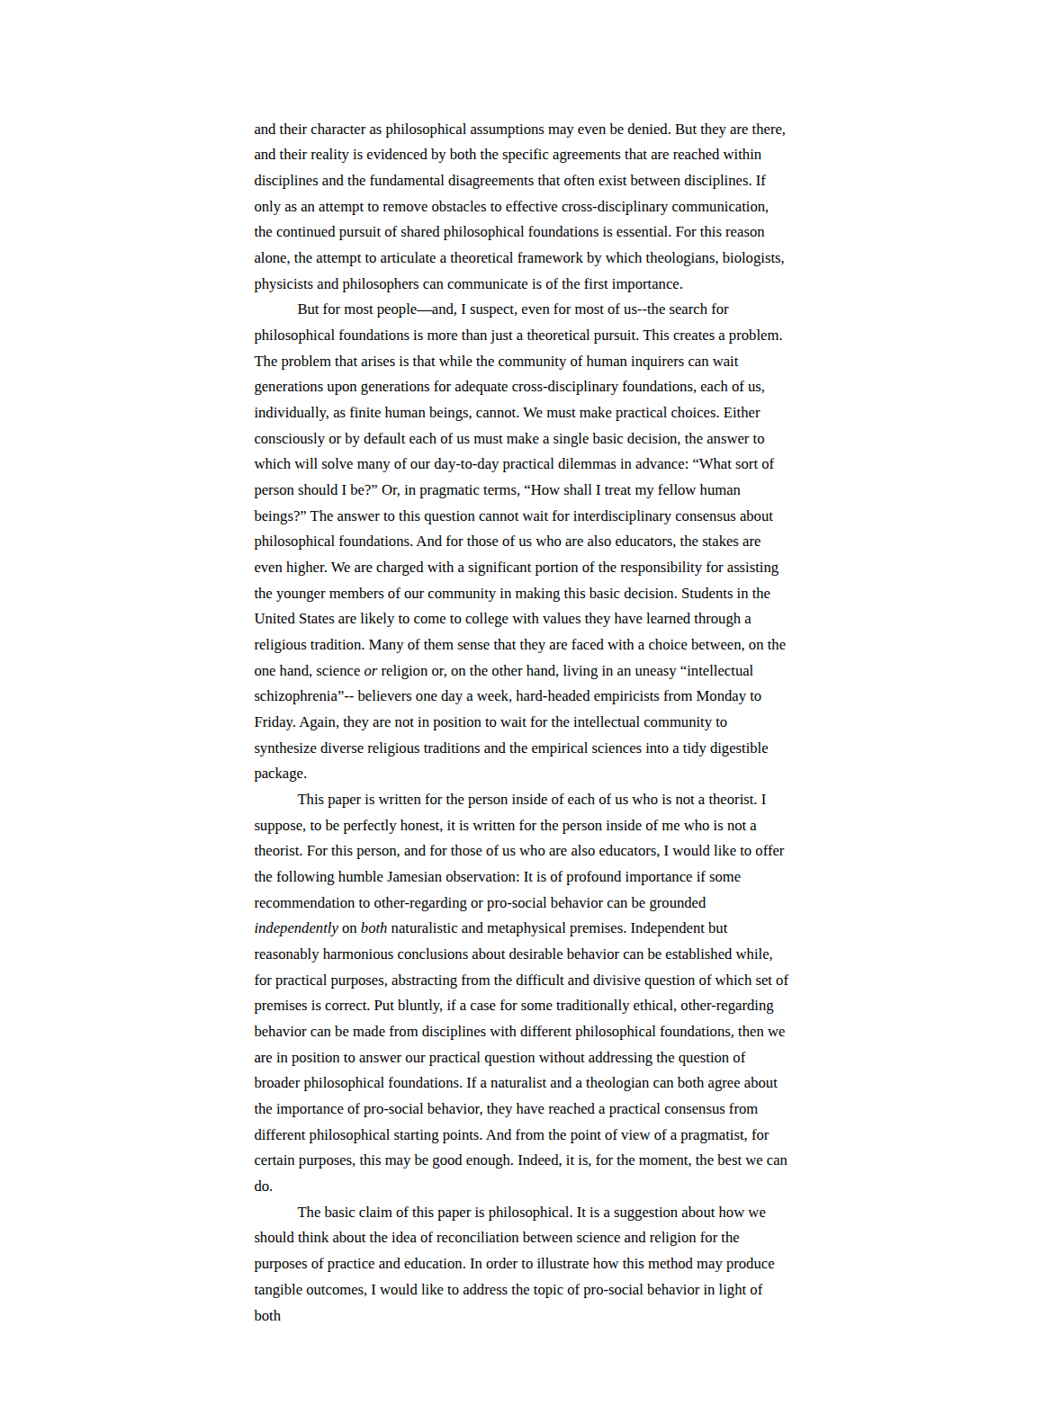and their character as philosophical assumptions may even be denied. But they are there, and their reality is evidenced by both the specific agreements that are reached within disciplines and the fundamental disagreements that often exist between disciplines. If only as an attempt to remove obstacles to effective cross-disciplinary communication, the continued pursuit of shared philosophical foundations is essential. For this reason alone, the attempt to articulate a theoretical framework by which theologians, biologists, physicists and philosophers can communicate is of the first importance.
But for most people—and, I suspect, even for most of us--the search for philosophical foundations is more than just a theoretical pursuit. This creates a problem. The problem that arises is that while the community of human inquirers can wait generations upon generations for adequate cross-disciplinary foundations, each of us, individually, as finite human beings, cannot. We must make practical choices. Either consciously or by default each of us must make a single basic decision, the answer to which will solve many of our day-to-day practical dilemmas in advance: “What sort of person should I be?” Or, in pragmatic terms, “How shall I treat my fellow human beings?” The answer to this question cannot wait for interdisciplinary consensus about philosophical foundations. And for those of us who are also educators, the stakes are even higher. We are charged with a significant portion of the responsibility for assisting the younger members of our community in making this basic decision. Students in the United States are likely to come to college with values they have learned through a religious tradition. Many of them sense that they are faced with a choice between, on the one hand, science or religion or, on the other hand, living in an uneasy “intellectual schizophrenia”-- believers one day a week, hard-headed empiricists from Monday to Friday. Again, they are not in position to wait for the intellectual community to synthesize diverse religious traditions and the empirical sciences into a tidy digestible package.
This paper is written for the person inside of each of us who is not a theorist. I suppose, to be perfectly honest, it is written for the person inside of me who is not a theorist. For this person, and for those of us who are also educators, I would like to offer the following humble Jamesian observation: It is of profound importance if some recommendation to other-regarding or pro-social behavior can be grounded independently on both naturalistic and metaphysical premises. Independent but reasonably harmonious conclusions about desirable behavior can be established while, for practical purposes, abstracting from the difficult and divisive question of which set of premises is correct. Put bluntly, if a case for some traditionally ethical, other-regarding behavior can be made from disciplines with different philosophical foundations, then we are in position to answer our practical question without addressing the question of broader philosophical foundations. If a naturalist and a theologian can both agree about the importance of pro-social behavior, they have reached a practical consensus from different philosophical starting points. And from the point of view of a pragmatist, for certain purposes, this may be good enough. Indeed, it is, for the moment, the best we can do.
The basic claim of this paper is philosophical. It is a suggestion about how we should think about the idea of reconciliation between science and religion for the purposes of practice and education. In order to illustrate how this method may produce tangible outcomes, I would like to address the topic of pro-social behavior in light of both